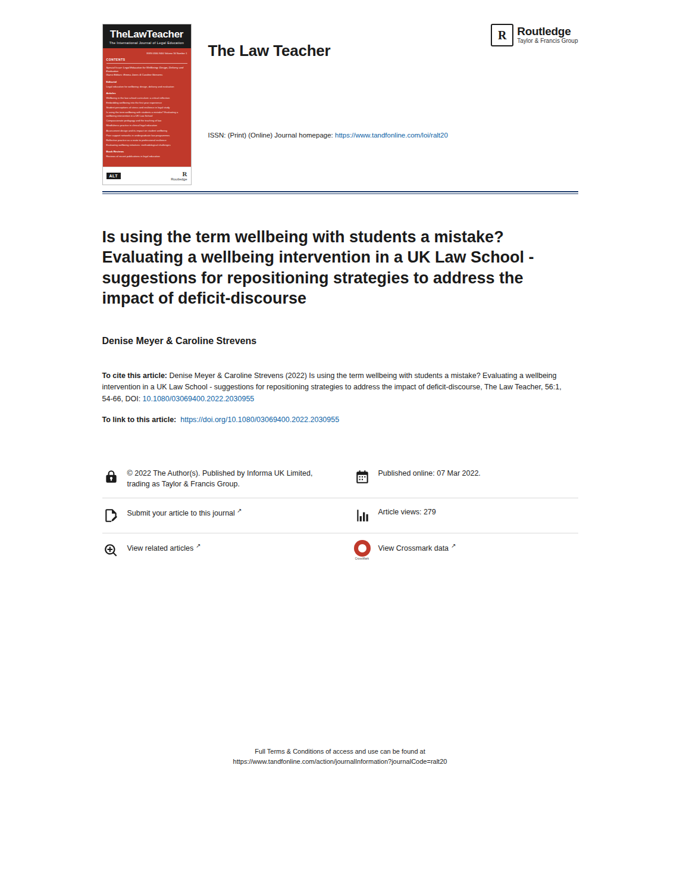RRoutledge Taylor & Francis Group
TheLawTeacher
The International Journal of Legal Education
ISSN 0306-9400 Volume 56 Number 1
CONTENTS
Special Issue: Legal Education for Wellbeing: Design, Delivery and Evaluation
Guest Editors: Emma Jones & Caroline Strevens
Editorial
Legal education for wellbeing: design, delivery and evaluation
Articles
Wellbeing in the law school curriculum: a critical reflection
Embedding wellbeing into the first year experience
Student perceptions of stress and resilience in legal study
Is using the term wellbeing with students a mistake? Evaluating a wellbeing intervention in a UK Law School
Compassionate pedagogy and the teaching of law
Mindfulness practice in clinical legal education
Assessment design and its impact on student wellbeing
Peer support networks in undergraduate law programmes
Reflective practice as a route to professional resilience
Evaluating wellbeing initiatives: methodological challenges
Book Reviews
Reviews of recent publications in legal education
ALT RRoutledge
The Law Teacher
ISSN: (Print) (Online) Journal homepage: https://www.tandfonline.com/loi/ralt20
Is using the term wellbeing with students a mistake? Evaluating a wellbeing intervention in a UK Law School - suggestions for repositioning strategies to address the impact of deficit-discourse
Denise Meyer & Caroline Strevens
To cite this article: Denise Meyer & Caroline Strevens (2022) Is using the term wellbeing with students a mistake? Evaluating a wellbeing intervention in a UK Law School - suggestions for repositioning strategies to address the impact of deficit-discourse, The Law Teacher, 56:1, 54-66, DOI: 10.1080/03069400.2022.2030955
To link to this article: https://doi.org/10.1080/03069400.2022.2030955
© 2022 The Author(s). Published by Informa UK Limited, trading as Taylor & Francis Group.
Published online: 07 Mar 2022.
Submit your article to this journal ↗
Article views: 279
View related articles ↗
CrossMark View Crossmark data ↗
Full Terms & Conditions of access and use can be found at
https://www.tandfonline.com/action/journalInformation?journalCode=ralt20